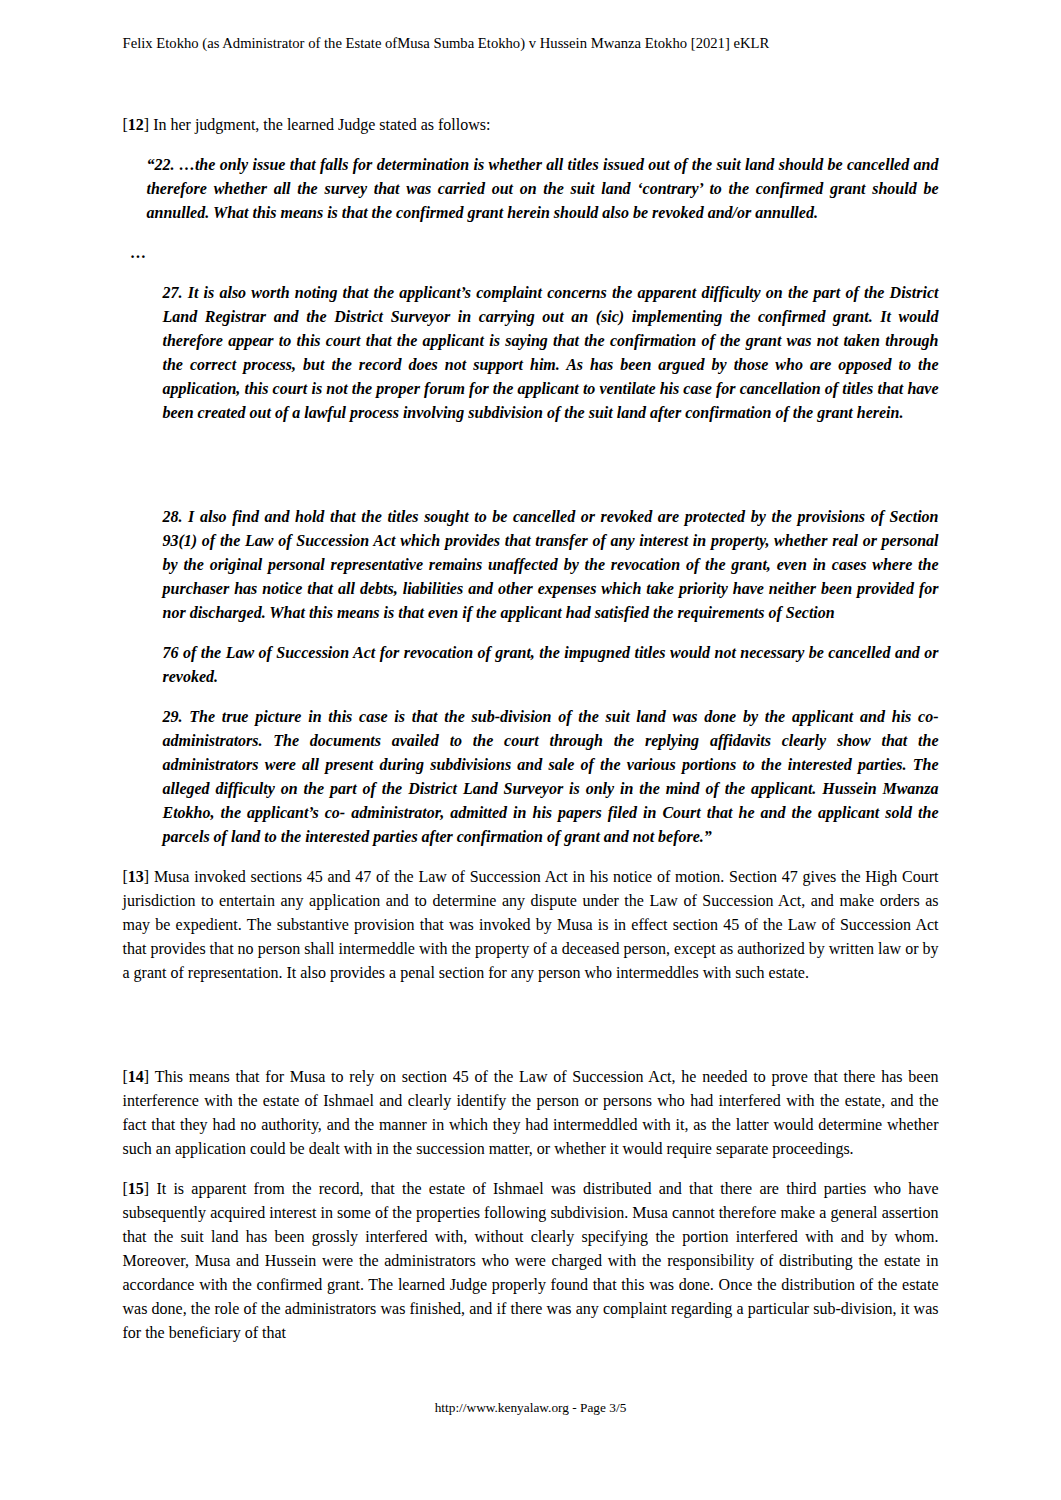Felix Etokho (as Administrator of the Estate ofMusa Sumba Etokho) v Hussein Mwanza Etokho [2021] eKLR
[12] In her judgment, the learned Judge stated as follows:
“22. …the only issue that falls for determination is whether all titles issued out of the suit land should be cancelled and therefore whether all the survey that was carried out on the suit land ‘contrary’ to the confirmed grant should be annulled. What this means is that the confirmed grant herein should also be revoked and/or annulled.
…
27. It is also worth noting that the applicant’s complaint concerns the apparent difficulty on the part of the District Land Registrar and the District Surveyor in carrying out an (sic) implementing the confirmed grant. It would therefore appear to this court that the applicant is saying that the confirmation of the grant was not taken through the correct process, but the record does not support him. As has been argued by those who are opposed to the application, this court is not the proper forum for the applicant to ventilate his case for cancellation of titles that have been created out of a lawful process involving subdivision of the suit land after confirmation of the grant herein.
28. I also find and hold that the titles sought to be cancelled or revoked are protected by the provisions of Section 93(1) of the Law of Succession Act which provides that transfer of any interest in property, whether real or personal by the original personal representative remains unaffected by the revocation of the grant, even in cases where the purchaser has notice that all debts, liabilities and other expenses which take priority have neither been provided for nor discharged. What this means is that even if the applicant had satisfied the requirements of Section
76 of the Law of Succession Act for revocation of grant, the impugned titles would not necessary be cancelled and or revoked.
29. The true picture in this case is that the sub-division of the suit land was done by the applicant and his co-administrators. The documents availed to the court through the replying affidavits clearly show that the administrators were all present during subdivisions and sale of the various portions to the interested parties. The alleged difficulty on the part of the District Land Surveyor is only in the mind of the applicant. Hussein Mwanza Etokho, the applicant’s co- administrator, admitted in his papers filed in Court that he and the applicant sold the parcels of land to the interested parties after confirmation of grant and not before.”
[13] Musa invoked sections 45 and 47 of the Law of Succession Act in his notice of motion. Section 47 gives the High Court jurisdiction to entertain any application and to determine any dispute under the Law of Succession Act, and make orders as may be expedient. The substantive provision that was invoked by Musa is in effect section 45 of the Law of Succession Act that provides that no person shall intermeddle with the property of a deceased person, except as authorized by written law or by a grant of representation. It also provides a penal section for any person who intermeddles with such estate.
[14] This means that for Musa to rely on section 45 of the Law of Succession Act, he needed to prove that there has been interference with the estate of Ishmael and clearly identify the person or persons who had interfered with the estate, and the fact that they had no authority, and the manner in which they had intermeddled with it, as the latter would determine whether such an application could be dealt with in the succession matter, or whether it would require separate proceedings.
[15] It is apparent from the record, that the estate of Ishmael was distributed and that there are third parties who have subsequently acquired interest in some of the properties following subdivision. Musa cannot therefore make a general assertion that the suit land has been grossly interfered with, without clearly specifying the portion interfered with and by whom. Moreover, Musa and Hussein were the administrators who were charged with the responsibility of distributing the estate in accordance with the confirmed grant. The learned Judge properly found that this was done. Once the distribution of the estate was done, the role of the administrators was finished, and if there was any complaint regarding a particular sub-division, it was for the beneficiary of that
http://www.kenyalaw.org - Page 3/5